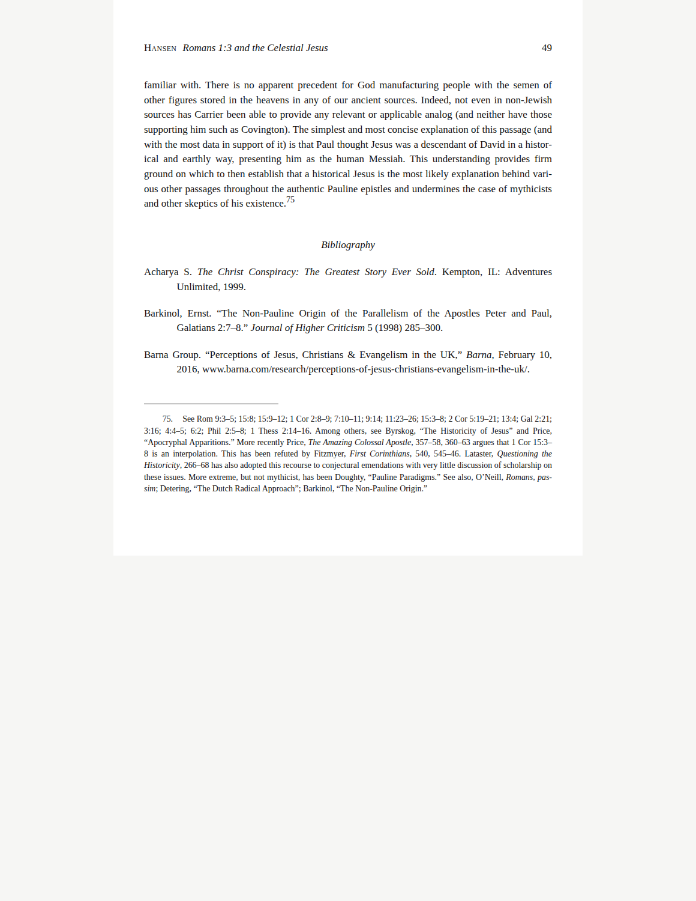Hansen Romans 1:3 and the Celestial Jesus 49
familiar with. There is no apparent precedent for God manufacturing people with the semen of other figures stored in the heavens in any of our ancient sources. Indeed, not even in non-Jewish sources has Carrier been able to provide any relevant or applicable analog (and neither have those supporting him such as Covington). The simplest and most concise explanation of this passage (and with the most data in support of it) is that Paul thought Jesus was a descendant of David in a historical and earthly way, presenting him as the human Messiah. This understanding provides firm ground on which to then establish that a historical Jesus is the most likely explanation behind various other passages throughout the authentic Pauline epistles and undermines the case of mythicists and other skeptics of his existence.75
Bibliography
Acharya S. The Christ Conspiracy: The Greatest Story Ever Sold. Kempton, IL: Adventures Unlimited, 1999.
Barkinol, Ernst. “The Non-Pauline Origin of the Parallelism of the Apostles Peter and Paul, Galatians 2:7–8.” Journal of Higher Criticism 5 (1998) 285–300.
Barna Group. “Perceptions of Jesus, Christians & Evangelism in the UK,” Barna, February 10, 2016, www.barna.com/research/perceptions-of-jesus-christians-evangelism-in-the-uk/.
75. See Rom 9:3–5; 15:8; 15:9–12; 1 Cor 2:8–9; 7:10–11; 9:14; 11:23–26; 15:3–8; 2 Cor 5:19–21; 13:4; Gal 2:21; 3:16; 4:4–5; 6:2; Phil 2:5–8; 1 Thess 2:14–16. Among others, see Byrskog, “The Historicity of Jesus” and Price, “Apocryphal Apparitions.” More recently Price, The Amazing Colossal Apostle, 357–58, 360–63 argues that 1 Cor 15:3–8 is an interpolation. This has been refuted by Fitzmyer, First Corinthians, 540, 545–46. Lataster, Questioning the Historicity, 266–68 has also adopted this recourse to conjectural emendations with very little discussion of scholarship on these issues. More extreme, but not mythicist, has been Doughty, “Pauline Paradigms.” See also, O’Neill, Romans, passim; Detering, “The Dutch Radical Approach”; Barkinol, “The Non-Pauline Origin.”